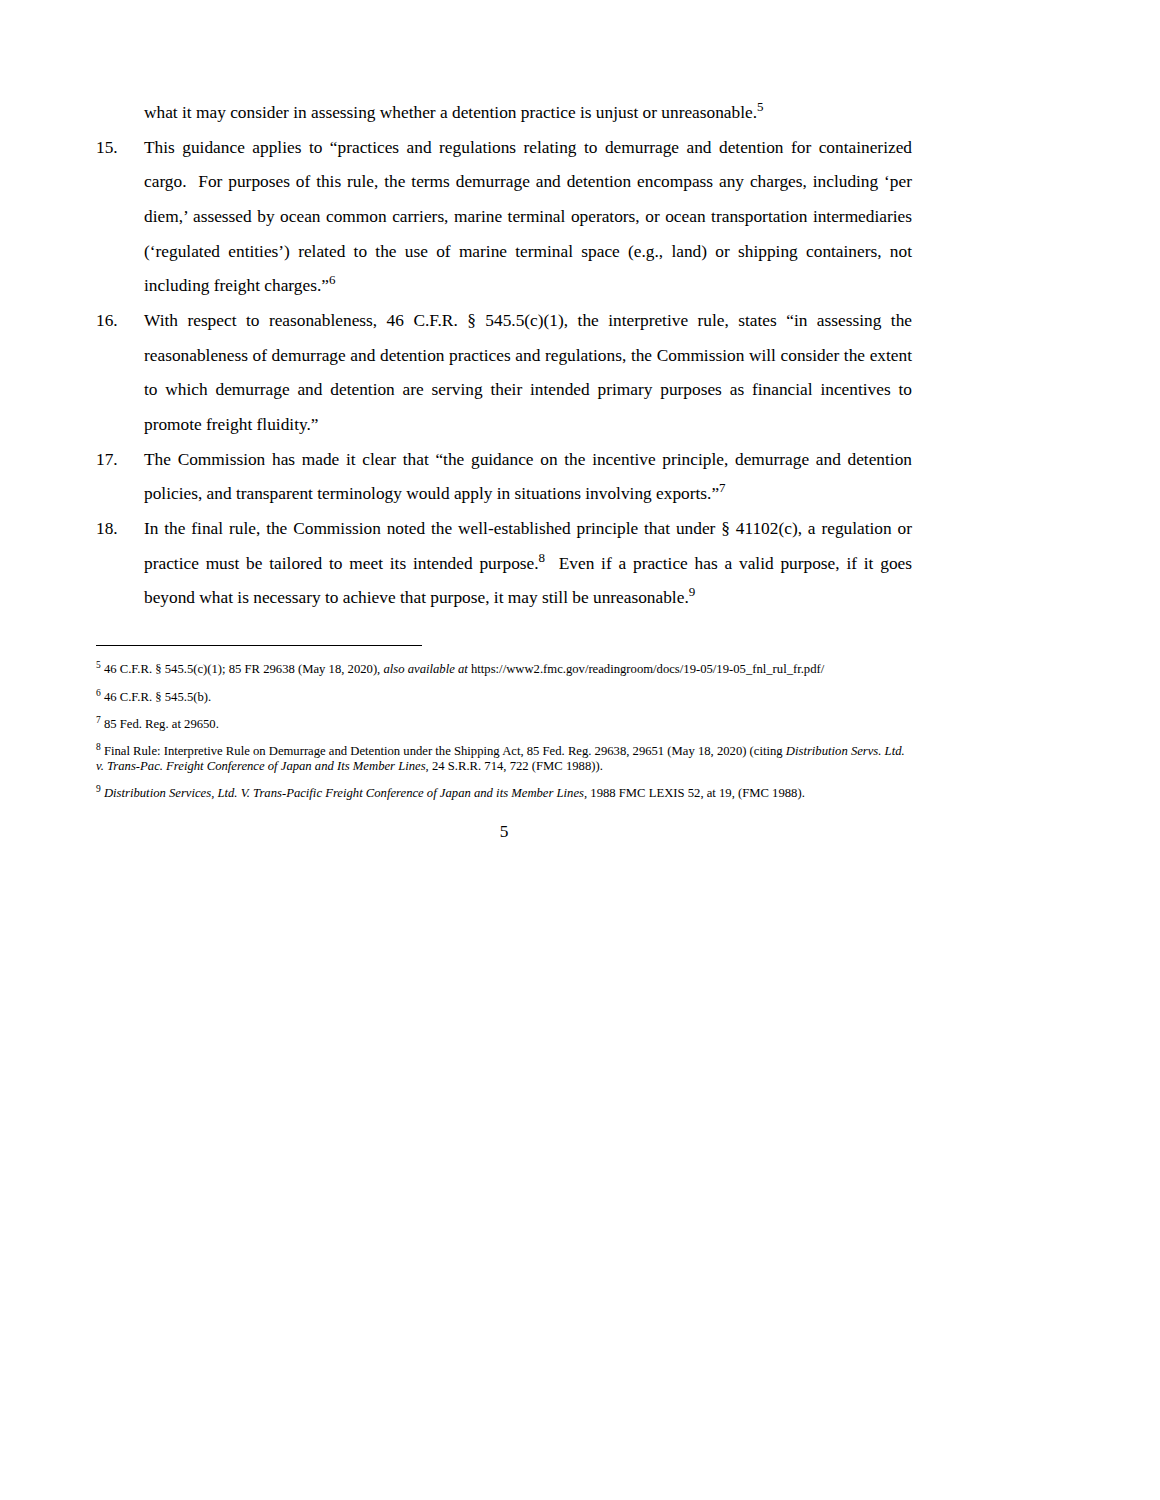what it may consider in assessing whether a detention practice is unjust or unreasonable.5
15.
This guidance applies to “practices and regulations relating to demurrage and detention for containerized cargo. For purposes of this rule, the terms demurrage and detention encompass any charges, including ‘per diem,’ assessed by ocean common carriers, marine terminal operators, or ocean transportation intermediaries (‘regulated entities’) related to the use of marine terminal space (e.g., land) or shipping containers, not including freight charges.”6
16.
With respect to reasonableness, 46 C.F.R. § 545.5(c)(1), the interpretive rule, states “in assessing the reasonableness of demurrage and detention practices and regulations, the Commission will consider the extent to which demurrage and detention are serving their intended primary purposes as financial incentives to promote freight fluidity.”
17.
The Commission has made it clear that “the guidance on the incentive principle, demurrage and detention policies, and transparent terminology would apply in situations involving exports.”7
18.
In the final rule, the Commission noted the well-established principle that under § 41102(c), a regulation or practice must be tailored to meet its intended purpose.8 Even if a practice has a valid purpose, if it goes beyond what is necessary to achieve that purpose, it may still be unreasonable.9
5 46 C.F.R. § 545.5(c)(1); 85 FR 29638 (May 18, 2020), also available at https://www2.fmc.gov/readingroom/docs/19-05/19-05_fnl_rul_fr.pdf/
6 46 C.F.R. § 545.5(b).
7 85 Fed. Reg. at 29650.
8 Final Rule: Interpretive Rule on Demurrage and Detention under the Shipping Act, 85 Fed. Reg. 29638, 29651 (May 18, 2020) (citing Distribution Servs. Ltd. v. Trans-Pac. Freight Conference of Japan and Its Member Lines, 24 S.R.R. 714, 722 (FMC 1988)).
9 Distribution Services, Ltd. V. Trans-Pacific Freight Conference of Japan and its Member Lines, 1988 FMC LEXIS 52, at 19, (FMC 1988).
5